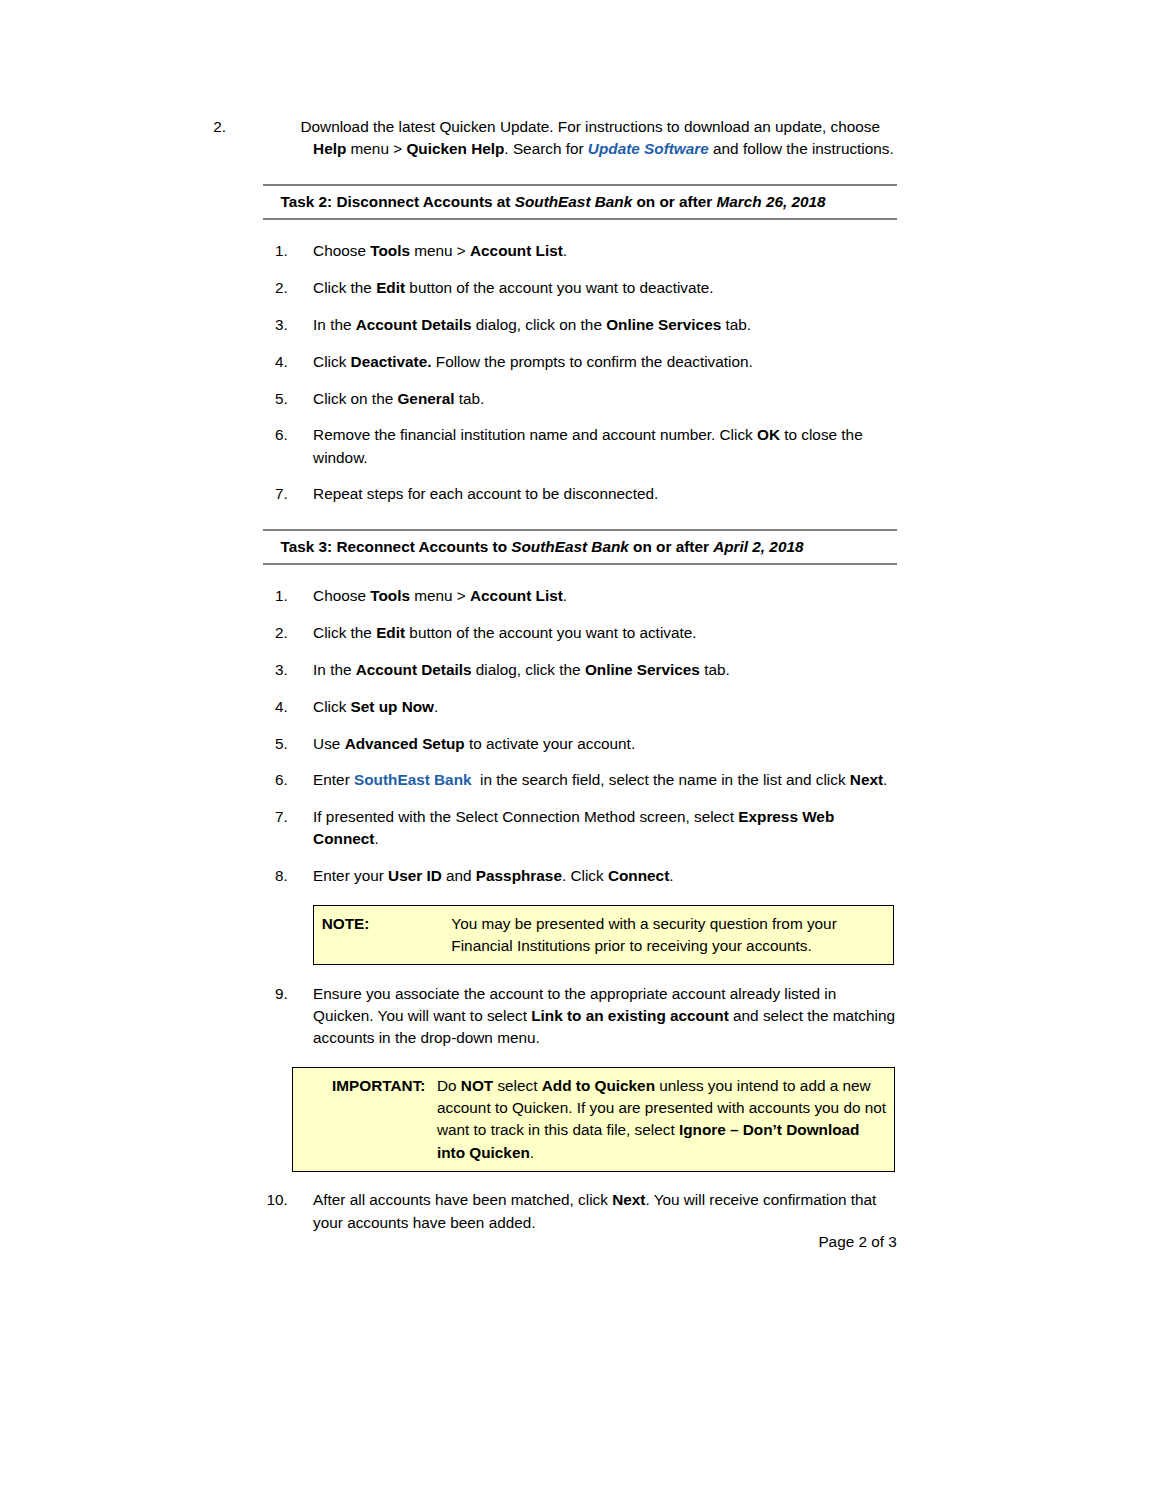2. Download the latest Quicken Update. For instructions to download an update, choose Help menu > Quicken Help. Search for Update Software and follow the instructions.
Task 2: Disconnect Accounts at SouthEast Bank on or after March 26, 2018
Choose Tools menu > Account List.
Click the Edit button of the account you want to deactivate.
In the Account Details dialog, click on the Online Services tab.
Click Deactivate. Follow the prompts to confirm the deactivation.
Click on the General tab.
Remove the financial institution name and account number. Click OK to close the window.
Repeat steps for each account to be disconnected.
Task 3: Reconnect Accounts to SouthEast Bank on or after April 2, 2018
Choose Tools menu > Account List.
Click the Edit button of the account you want to activate.
In the Account Details dialog, click the Online Services tab.
Click Set up Now.
Use Advanced Setup to activate your account.
Enter SouthEast Bank in the search field, select the name in the list and click Next.
If presented with the Select Connection Method screen, select Express Web Connect.
Enter your User ID and Passphrase. Click Connect.
| NOTE: | You may be presented with a security question from your Financial Institutions prior to receiving your accounts. |
Ensure you associate the account to the appropriate account already listed in Quicken. You will want to select Link to an existing account and select the matching accounts in the drop-down menu.
| IMPORTANT: | Do NOT select Add to Quicken unless you intend to add a new account to Quicken. If you are presented with accounts you do not want to track in this data file, select Ignore – Don’t Download into Quicken . |
After all accounts have been matched, click Next. You will receive confirmation that your accounts have been added.
Page 2 of 3